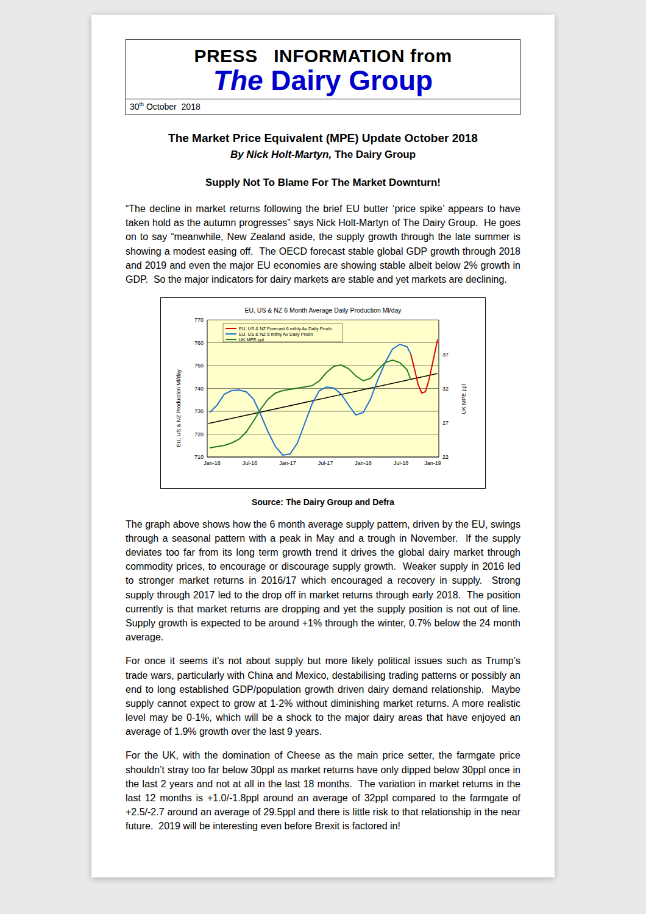PRESS INFORMATION from
The Dairy Group
30th October 2018
The Market Price Equivalent (MPE) Update October 2018
By Nick Holt-Martyn, The Dairy Group
Supply Not To Blame For The Market Downturn!
“The decline in market returns following the brief EU butter ‘price spike’ appears to have taken hold as the autumn progresses” says Nick Holt-Martyn of The Dairy Group. He goes on to say “meanwhile, New Zealand aside, the supply growth through the late summer is showing a modest easing off. The OECD forecast stable global GDP growth through 2018 and 2019 and even the major EU economies are showing stable albeit below 2% growth in GDP. So the major indicators for dairy markets are stable and yet markets are declining.
EU, US & NZ 6 Month Average Daily Production Ml/day EU, US & NZ 6 Month Average Daily Production Ml/day 710 720 730 740 750 760 770 22 27 32 37 EU, US & NZ Production Ml/day UK MPE ppl Jan-16 Jul-16 Jan-17 Jul-17 Jan-18 Jul-18 Jan-19 EU, US & NZ Forecast 6 mthly Av Daily Prodn EU, US & NZ 6 mthly Av Daily Prodn UK MPE ppl
Source: The Dairy Group and Defra
The graph above shows how the 6 month average supply pattern, driven by the EU, swings through a seasonal pattern with a peak in May and a trough in November. If the supply deviates too far from its long term growth trend it drives the global dairy market through commodity prices, to encourage or discourage supply growth. Weaker supply in 2016 led to stronger market returns in 2016/17 which encouraged a recovery in supply. Strong supply through 2017 led to the drop off in market returns through early 2018. The position currently is that market returns are dropping and yet the supply position is not out of line. Supply growth is expected to be around +1% through the winter, 0.7% below the 24 month average.
For once it seems it’s not about supply but more likely political issues such as Trump’s trade wars, particularly with China and Mexico, destabilising trading patterns or possibly an end to long established GDP/population growth driven dairy demand relationship. Maybe supply cannot expect to grow at 1-2% without diminishing market returns. A more realistic level may be 0-1%, which will be a shock to the major dairy areas that have enjoyed an average of 1.9% growth over the last 9 years.
For the UK, with the domination of Cheese as the main price setter, the farmgate price shouldn’t stray too far below 30ppl as market returns have only dipped below 30ppl once in the last 2 years and not at all in the last 18 months. The variation in market returns in the last 12 months is +1.0/-1.8ppl around an average of 32ppl compared to the farmgate of +2.5/-2.7 around an average of 29.5ppl and there is little risk to that relationship in the near future. 2019 will be interesting even before Brexit is factored in!